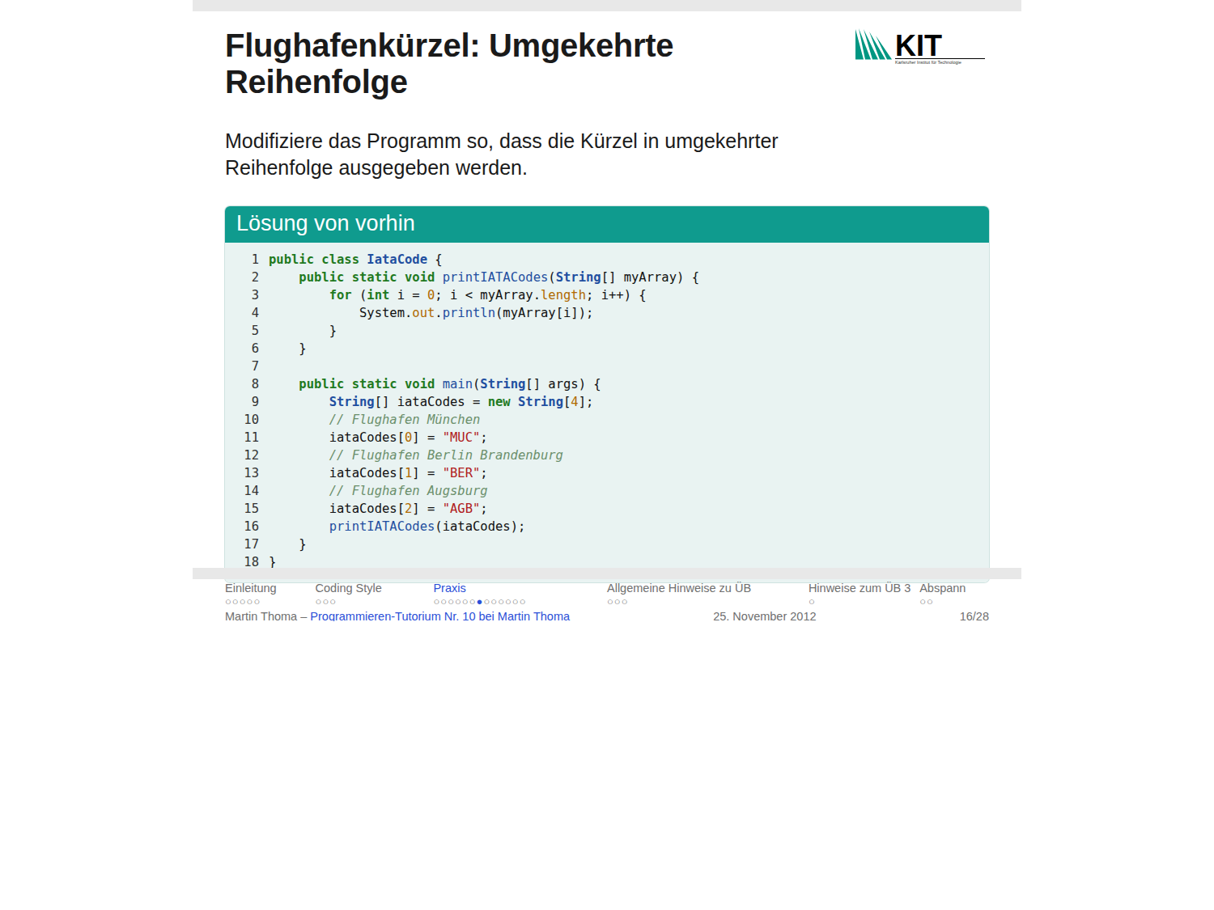Flughafenkürzel: Umgekehrte
Reihenfolge
KIT Karlsruher Institut für Technologie
Modifiziere das Programm so, dass die Kürzel in umgekehrter
Reihenfolge ausgegeben werden.
Lösung von vorhin
1 public class IataCode {
2    public static void printIATACodes(String[] myArray) {
3        for (int i = 0; i < myArray.length; i++) {
4            System.out.println(myArray[i]);
5        }
6    }
7
8    public static void main(String[] args) {
9        String[] iataCodes = new String[4];
10        // Flughafen München
11        iataCodes[0] = "MUC";
12        // Flughafen Berlin Brandenburg
13        iataCodes[1] = "BER";
14        // Flughafen Augsburg
15        iataCodes[2] = "AGB";
16        printIATACodes(iataCodes);
17    }
18}
Einleitung ○○○○○
Coding Style ○○○
Praxis ○○○○○○●○○○○○○
Allgemeine Hinweise zu ÜB ○○○
Hinweise zum ÜB 3 ○
Abspann ○○
Martin Thoma – Programmieren-Tutorium Nr. 10 bei Martin Thoma
25. November 2012
16/28